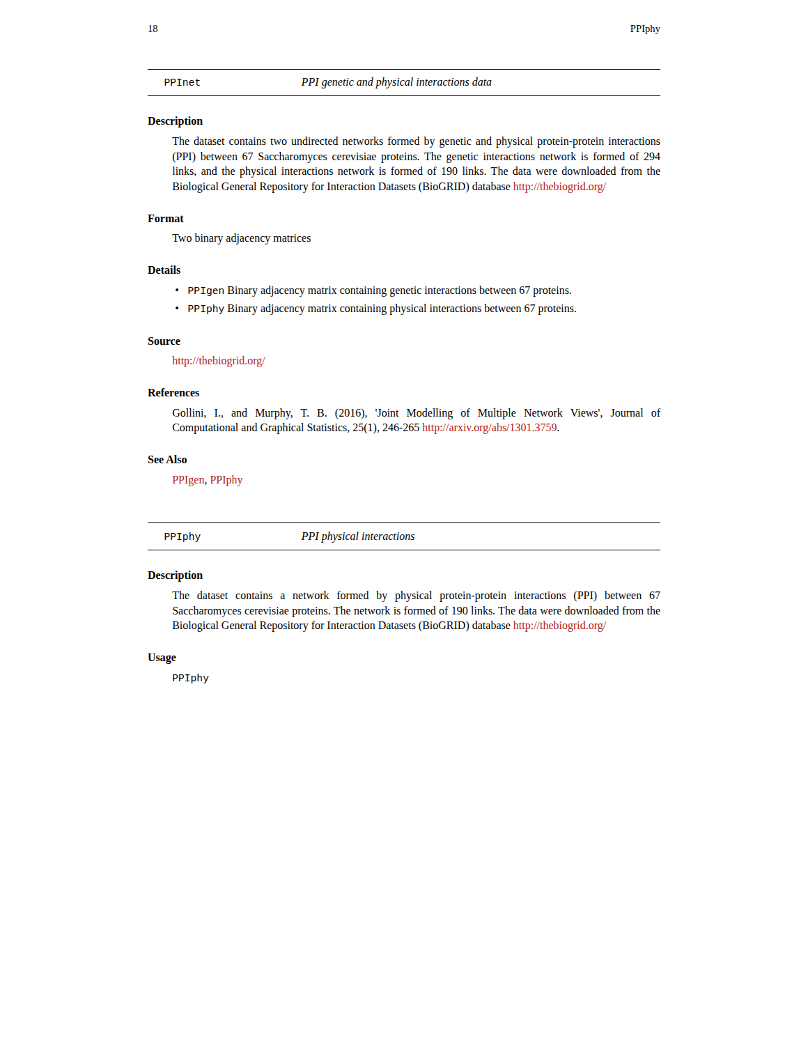18 PPIphy
| PPInet | PPI genetic and physical interactions data |
Description
The dataset contains two undirected networks formed by genetic and physical protein-protein interactions (PPI) between 67 Saccharomyces cerevisiae proteins. The genetic interactions network is formed of 294 links, and the physical interactions network is formed of 190 links. The data were downloaded from the Biological General Repository for Interaction Datasets (BioGRID) database http://thebiogrid.org/
Format
Two binary adjacency matrices
Details
PPIgen Binary adjacency matrix containing genetic interactions between 67 proteins.
PPIphy Binary adjacency matrix containing physical interactions between 67 proteins.
Source
http://thebiogrid.org/
References
Gollini, I., and Murphy, T. B. (2016), 'Joint Modelling of Multiple Network Views', Journal of Computational and Graphical Statistics, 25(1), 246-265 http://arxiv.org/abs/1301.3759.
See Also
PPIgen, PPIphy
| PPIphy | PPI physical interactions |
Description
The dataset contains a network formed by physical protein-protein interactions (PPI) between 67 Saccharomyces cerevisiae proteins. The network is formed of 190 links. The data were downloaded from the Biological General Repository for Interaction Datasets (BioGRID) database http://thebiogrid.org/
Usage
PPIphy